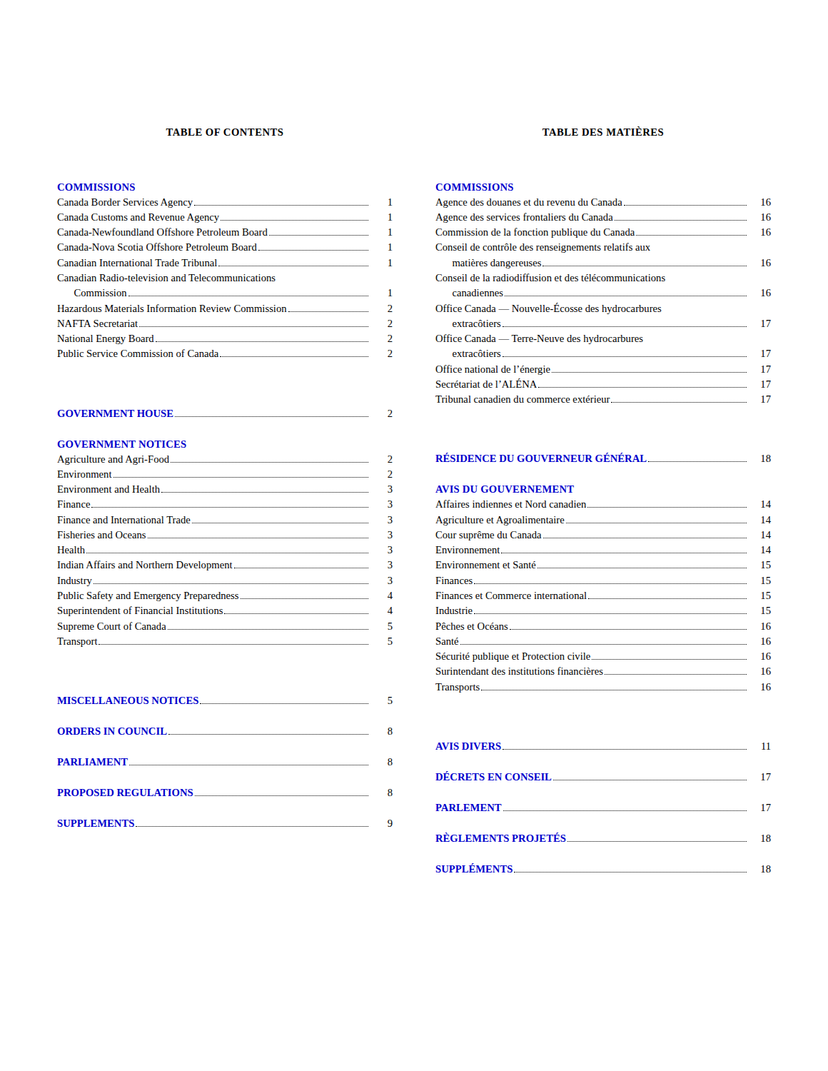Table of Contents
Commissions
Canada Border Services Agency 1
Canada Customs and Revenue Agency 1
Canada-Newfoundland Offshore Petroleum Board 1
Canada-Nova Scotia Offshore Petroleum Board 1
Canadian International Trade Tribunal 1
Canadian Radio-television and Telecommunications Commission 1
Hazardous Materials Information Review Commission 2
NAFTA Secretariat 2
National Energy Board 2
Public Service Commission of Canada 2
Government House 2
Government Notices
Agriculture and Agri-Food 2
Environment 2
Environment and Health 3
Finance 3
Finance and International Trade 3
Fisheries and Oceans 3
Health 3
Indian Affairs and Northern Development 3
Industry 3
Public Safety and Emergency Preparedness 4
Superintendent of Financial Institutions 4
Supreme Court of Canada 5
Transport 5
Miscellaneous Notices 5
Orders in Council 8
Parliament 8
Proposed Regulations 8
Supplements 9
Table des matières
Commissions
Agence des douanes et du revenu du Canada 16
Agence des services frontaliers du Canada 16
Commission de la fonction publique du Canada 16
Conseil de contrôle des renseignements relatifs aux matières dangereuses 16
Conseil de la radiodiffusion et des télécommunications canadiennes 16
Office Canada — Nouvelle-Écosse des hydrocarbures extracôtiers 17
Office Canada — Terre-Neuve des hydrocarbures extracôtiers 17
Office national de l’énergie 17
Secrétariat de l’ALÉNA 17
Tribunal canadien du commerce extérieur 17
Résidence du gouverneur général 18
Avis du gouvernement
Affaires indiennes et Nord canadien 14
Agriculture et Agroalimentaire 14
Cour suprême du Canada 14
Environnement 14
Environnement et Santé 15
Finances 15
Finances et Commerce international 15
Industrie 15
Pêches et Océans 16
Santé 16
Sécurité publique et Protection civile 16
Surintendant des institutions financières 16
Transports 16
Avis divers 11
Décrets en conseil 17
Parlement 17
Règlements projetés 18
Suppléments 18